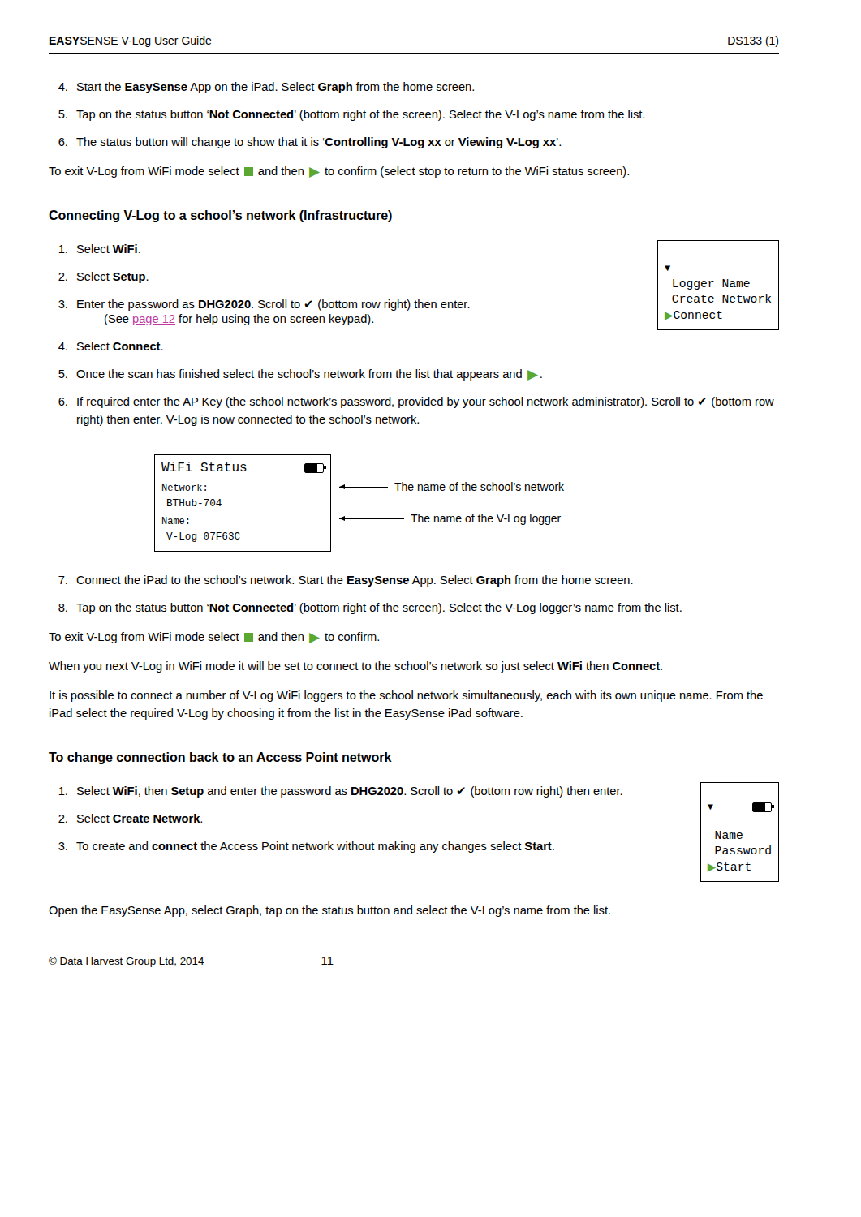EASYSENSE V-Log User Guide
DS133 (1)
Start the EasySense App on the iPad. Select Graph from the home screen.
Tap on the status button ‘Not Connected’ (bottom right of the screen). Select the V-Log’s name from the list.
The status button will change to show that it is ‘Controlling V-Log xx or Viewing V-Log xx’.
To exit V-Log from WiFi mode select and then ▶ to confirm (select stop to return to the WiFi status screen).
Connecting V-Log to a school’s network (Infrastructure)
▼ Logger Name Create Network ▶Connect
Select WiFi.
Select Setup.
Enter the password as DHG2020. Scroll to ✔ (bottom row right) then enter.
(See page 12 for help using the on screen keypad).
Select Connect.
Once the scan has finished select the school’s network from the list that appears and ▶.
If required enter the AP Key (the school network’s password, provided by your school network administrator). Scroll to ✔ (bottom row right) then enter. V-Log is now connected to the school’s network.
WiFi Status
Network:
BTHub-704
Name:
V-Log 07F63C
The name of the school’s network
The name of the V-Log logger
Connect the iPad to the school’s network. Start the EasySense App. Select Graph from the home screen.
Tap on the status button ‘Not Connected’ (bottom right of the screen). Select the V-Log logger’s name from the list.
To exit V-Log from WiFi mode select and then ▶ to confirm.
When you next V-Log in WiFi mode it will be set to connect to the school’s network so just select WiFi then Connect.
It is possible to connect a number of V-Log WiFi loggers to the school network simultaneously, each with its own unique name. From the iPad select the required V-Log by choosing it from the list in the EasySense iPad software.
To change connection back to an Access Point network
▼
Name Password ▶Start
Select WiFi, then Setup and enter the password as DHG2020. Scroll to ✔ (bottom row right) then enter.
Select Create Network.
To create and connect the Access Point network without making any changes select Start.
Open the EasySense App, select Graph, tap on the status button and select the V-Log’s name from the list.
© Data Harvest Group Ltd, 2014
11